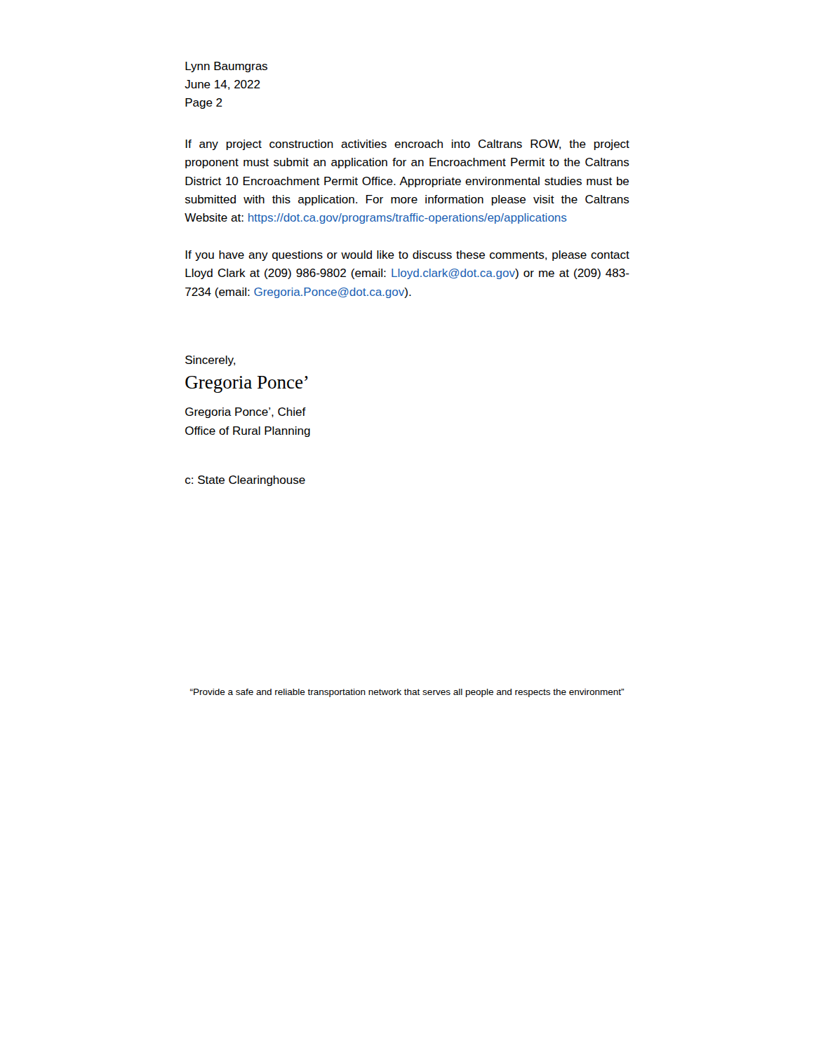Lynn Baumgras
June 14, 2022
Page 2
If any project construction activities encroach into Caltrans ROW, the project proponent must submit an application for an Encroachment Permit to the Caltrans District 10 Encroachment Permit Office. Appropriate environmental studies must be submitted with this application. For more information please visit the Caltrans Website at: https://dot.ca.gov/programs/traffic-operations/ep/applications
If you have any questions or would like to discuss these comments, please contact Lloyd Clark at (209) 986-9802 (email: Lloyd.clark@dot.ca.gov) or me at (209) 483-7234 (email: Gregoria.Ponce@dot.ca.gov).
Sincerely,
Gregoria Ponce’
Gregoria Ponce’, Chief
Office of Rural Planning
c: State Clearinghouse
“Provide a safe and reliable transportation network that serves all people and respects the environment”